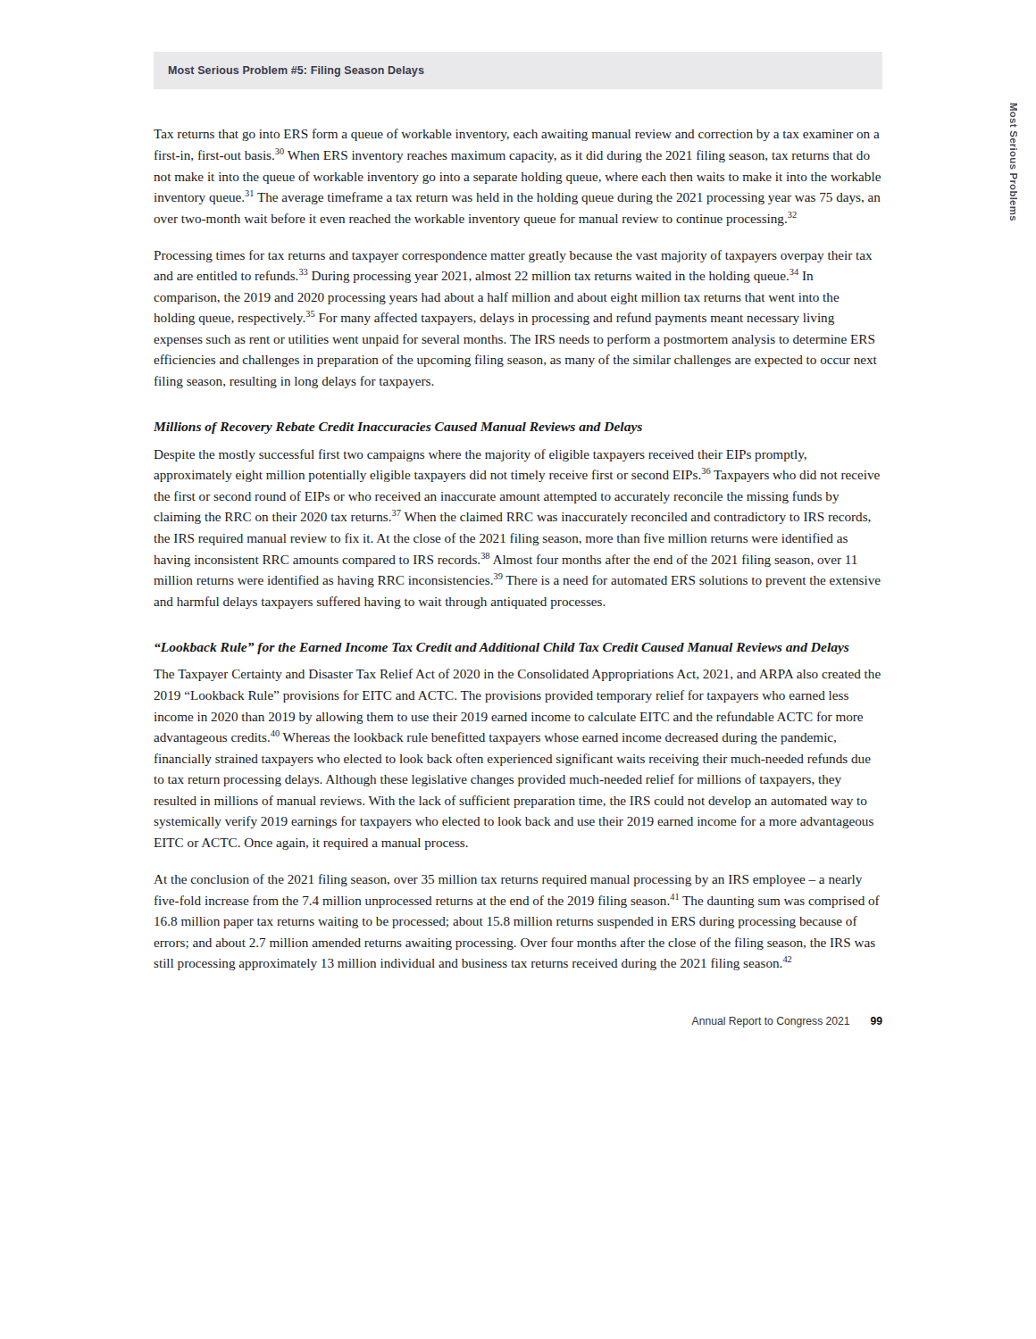Most Serious Problem #5: Filing Season Delays
Most Serious Problems
Tax returns that go into ERS form a queue of workable inventory, each awaiting manual review and correction by a tax examiner on a first-in, first-out basis.30 When ERS inventory reaches maximum capacity, as it did during the 2021 filing season, tax returns that do not make it into the queue of workable inventory go into a separate holding queue, where each then waits to make it into the workable inventory queue.31 The average timeframe a tax return was held in the holding queue during the 2021 processing year was 75 days, an over two-month wait before it even reached the workable inventory queue for manual review to continue processing.32
Processing times for tax returns and taxpayer correspondence matter greatly because the vast majority of taxpayers overpay their tax and are entitled to refunds.33 During processing year 2021, almost 22 million tax returns waited in the holding queue.34 In comparison, the 2019 and 2020 processing years had about a half million and about eight million tax returns that went into the holding queue, respectively.35 For many affected taxpayers, delays in processing and refund payments meant necessary living expenses such as rent or utilities went unpaid for several months. The IRS needs to perform a postmortem analysis to determine ERS efficiencies and challenges in preparation of the upcoming filing season, as many of the similar challenges are expected to occur next filing season, resulting in long delays for taxpayers.
Millions of Recovery Rebate Credit Inaccuracies Caused Manual Reviews and Delays
Despite the mostly successful first two campaigns where the majority of eligible taxpayers received their EIPs promptly, approximately eight million potentially eligible taxpayers did not timely receive first or second EIPs.36 Taxpayers who did not receive the first or second round of EIPs or who received an inaccurate amount attempted to accurately reconcile the missing funds by claiming the RRC on their 2020 tax returns.37 When the claimed RRC was inaccurately reconciled and contradictory to IRS records, the IRS required manual review to fix it. At the close of the 2021 filing season, more than five million returns were identified as having inconsistent RRC amounts compared to IRS records.38 Almost four months after the end of the 2021 filing season, over 11 million returns were identified as having RRC inconsistencies.39 There is a need for automated ERS solutions to prevent the extensive and harmful delays taxpayers suffered having to wait through antiquated processes.
“Lookback Rule” for the Earned Income Tax Credit and Additional Child Tax Credit Caused Manual Reviews and Delays
The Taxpayer Certainty and Disaster Tax Relief Act of 2020 in the Consolidated Appropriations Act, 2021, and ARPA also created the 2019 “Lookback Rule” provisions for EITC and ACTC. The provisions provided temporary relief for taxpayers who earned less income in 2020 than 2019 by allowing them to use their 2019 earned income to calculate EITC and the refundable ACTC for more advantageous credits.40 Whereas the lookback rule benefitted taxpayers whose earned income decreased during the pandemic, financially strained taxpayers who elected to look back often experienced significant waits receiving their much-needed refunds due to tax return processing delays. Although these legislative changes provided much-needed relief for millions of taxpayers, they resulted in millions of manual reviews. With the lack of sufficient preparation time, the IRS could not develop an automated way to systemically verify 2019 earnings for taxpayers who elected to look back and use their 2019 earned income for a more advantageous EITC or ACTC. Once again, it required a manual process.
At the conclusion of the 2021 filing season, over 35 million tax returns required manual processing by an IRS employee – a nearly five-fold increase from the 7.4 million unprocessed returns at the end of the 2019 filing season.41 The daunting sum was comprised of 16.8 million paper tax returns waiting to be processed; about 15.8 million returns suspended in ERS during processing because of errors; and about 2.7 million amended returns awaiting processing. Over four months after the close of the filing season, the IRS was still processing approximately 13 million individual and business tax returns received during the 2021 filing season.42
Annual Report to Congress 2021 99